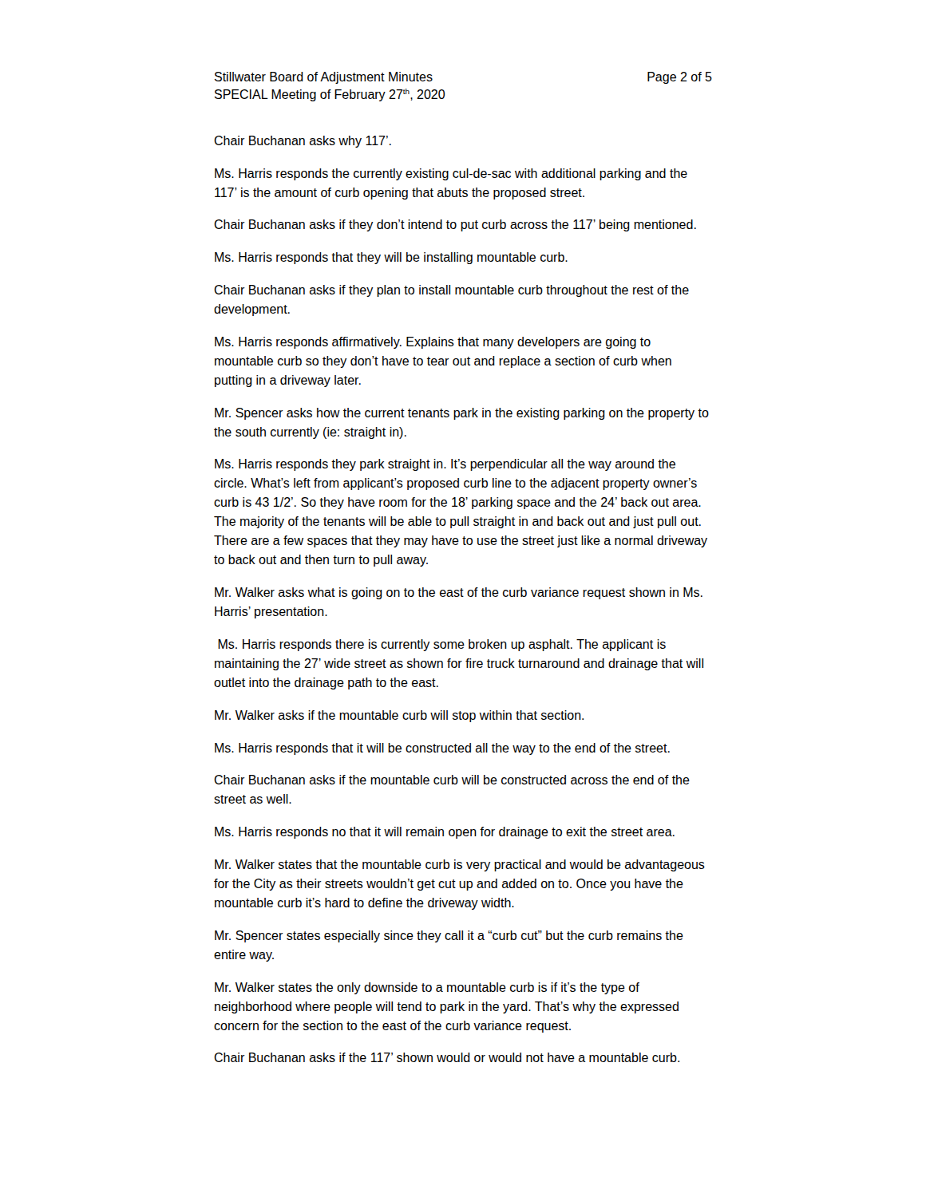Stillwater Board of Adjustment Minutes
SPECIAL Meeting of February 27th, 2020
Page 2 of 5
Chair Buchanan asks why 117’.
Ms. Harris responds the currently existing cul-de-sac with additional parking and the 117’ is the amount of curb opening that abuts the proposed street.
Chair Buchanan asks if they don’t intend to put curb across the 117’ being mentioned.
Ms. Harris responds that they will be installing mountable curb.
Chair Buchanan asks if they plan to install mountable curb throughout the rest of the development.
Ms. Harris responds affirmatively. Explains that many developers are going to mountable curb so they don’t have to tear out and replace a section of curb when putting in a driveway later.
Mr. Spencer asks how the current tenants park in the existing parking on the property to the south currently (ie: straight in).
Ms. Harris responds they park straight in. It’s perpendicular all the way around the circle. What’s left from applicant’s proposed curb line to the adjacent property owner’s curb is 43 1/2’. So they have room for the 18’ parking space and the 24’ back out area. The majority of the tenants will be able to pull straight in and back out and just pull out. There are a few spaces that they may have to use the street just like a normal driveway to back out and then turn to pull away.
Mr. Walker asks what is going on to the east of the curb variance request shown in Ms. Harris’ presentation.
Ms. Harris responds there is currently some broken up asphalt. The applicant is maintaining the 27’ wide street as shown for fire truck turnaround and drainage that will outlet into the drainage path to the east.
Mr. Walker asks if the mountable curb will stop within that section.
Ms. Harris responds that it will be constructed all the way to the end of the street.
Chair Buchanan asks if the mountable curb will be constructed across the end of the street as well.
Ms. Harris responds no that it will remain open for drainage to exit the street area.
Mr. Walker states that the mountable curb is very practical and would be advantageous for the City as their streets wouldn’t get cut up and added on to. Once you have the mountable curb it’s hard to define the driveway width.
Mr. Spencer states especially since they call it a “curb cut” but the curb remains the entire way.
Mr. Walker states the only downside to a mountable curb is if it’s the type of neighborhood where people will tend to park in the yard. That’s why the expressed concern for the section to the east of the curb variance request.
Chair Buchanan asks if the 117’ shown would or would not have a mountable curb.